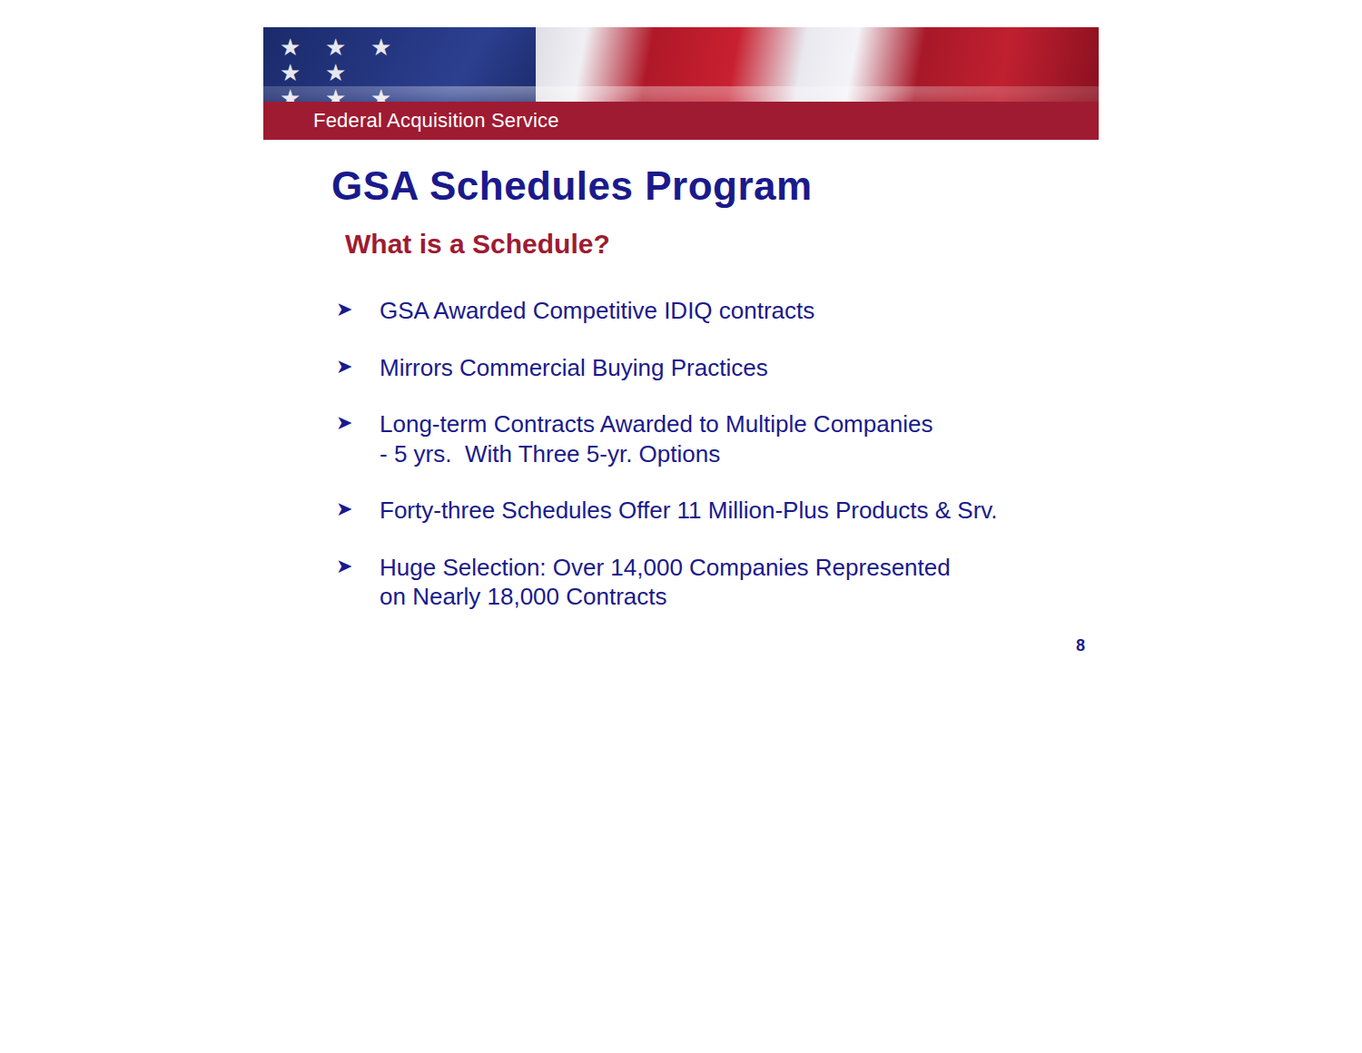Federal Acquisition Service
GSA Schedules Program
What is a Schedule?
GSA Awarded Competitive IDIQ contracts
Mirrors Commercial Buying Practices
Long-term Contracts Awarded to Multiple Companies - 5 yrs. With Three 5-yr. Options
Forty-three Schedules Offer 11 Million-Plus Products & Srv.
Huge Selection: Over 14,000 Companies Represented on Nearly 18,000 Contracts
8